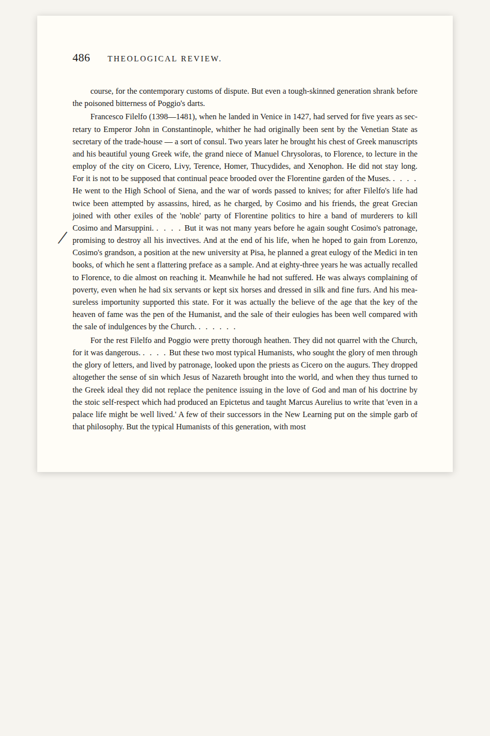/
486 Theological Review.
course, for the contemporary customs of dispute. But even a tough-skinned generation shrank before the poisoned bitterness of Poggio's darts.
Francesco Filelfo (1398—1481), when he landed in Venice in 1427, had served for five years as secretary to Emperor John in Constantinople, whither he had originally been sent by the Venetian State as secretary of the trade-house — a sort of consul. Two years later he brought his chest of Greek manuscripts and his beautiful young Greek wife, the grand niece of Manuel Chrysoloras, to Florence, to lecture in the employ of the city on Cicero, Livy, Terence, Homer, Thucydides, and Xenophon. He did not stay long. For it is not to be supposed that continual peace brooded over the Florentine garden of the Muses. . . . . He went to the High School of Siena, and the war of words passed to knives; for after Filelfo's life had twice been attempted by assassins, hired, as he charged, by Cosimo and his friends, the great Grecian joined with other exiles of the 'noble' party of Florentine politics to hire a band of murderers to kill Cosimo and Marsuppini. . . . . But it was not many years before he again sought Cosimo's patronage, promising to destroy all his invectives. And at the end of his life, when he hoped to gain from Lorenzo, Cosimo's grandson, a position at the new university at Pisa, he planned a great eulogy of the Medici in ten books, of which he sent a flattering preface as a sample. And at eighty-three years he was actually recalled to Florence, to die almost on reaching it. Meanwhile he had not suffered. He was always complaining of poverty, even when he had six servants or kept six horses and dressed in silk and fine furs. And his measureless importunity supported this state. For it was actually the believe of the age that the key of the heaven of fame was the pen of the Humanist, and the sale of their eulogies has been well compared with the sale of indulgences by the Church. . . . . . .
For the rest Filelfo and Poggio were pretty thorough heathen. They did not quarrel with the Church, for it was dangerous. . . . . But these two most typical Humanists, who sought the glory of men through the glory of letters, and lived by patronage, looked upon the priests as Cicero on the augurs. They dropped altogether the sense of sin which Jesus of Nazareth brought into the world, and when they thus turned to the Greek ideal they did not replace the penitence issuing in the love of God and man of his doctrine by the stoic self-respect which had produced an Epictetus and taught Marcus Aurelius to write that 'even in a palace life might be well lived.' A few of their successors in the New Learning put on the simple garb of that philosophy. But the typical Humanists of this generation, with most